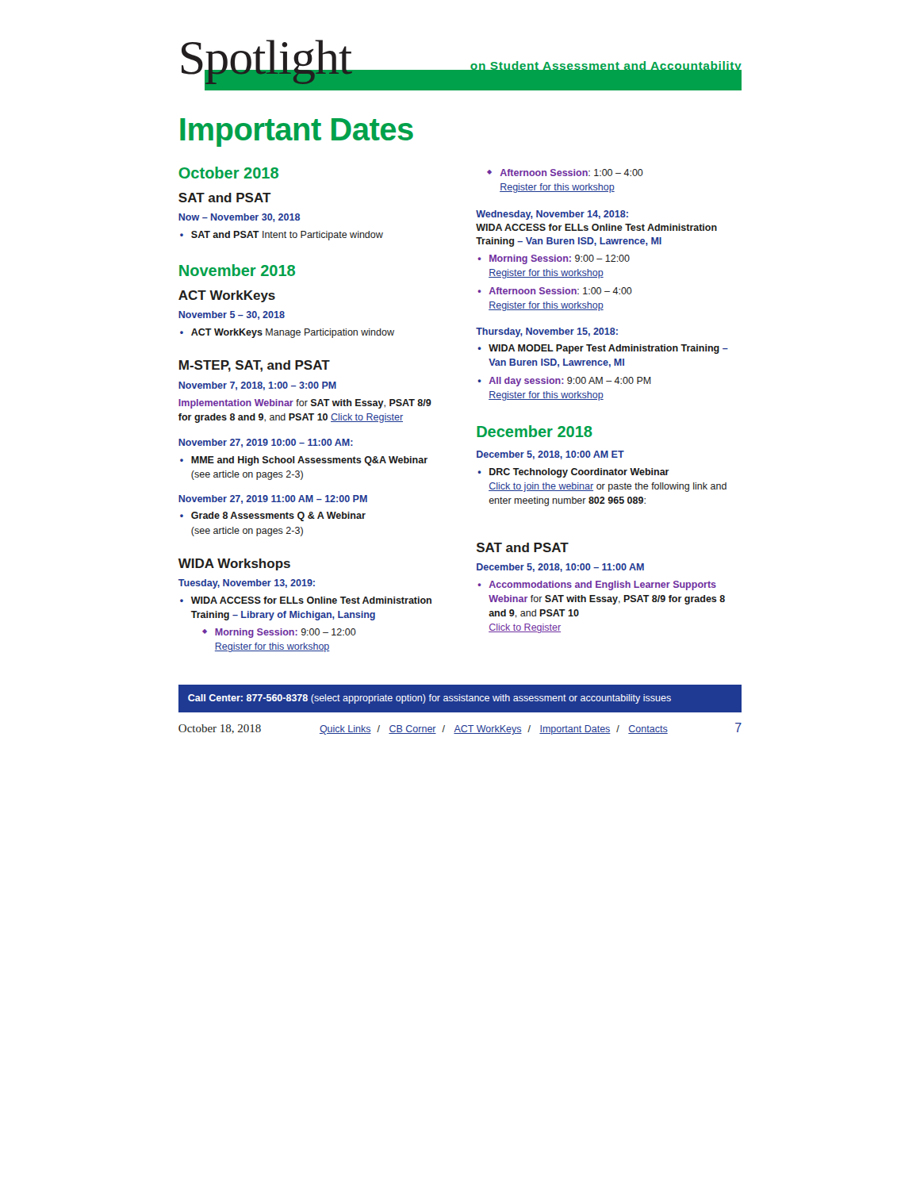Spotlight
on Student Assessment and Accountability
Important Dates
October 2018
SAT and PSAT
Now – November 30, 2018
SAT and PSAT Intent to Participate window
November 2018
ACT WorkKeys
November 5 – 30, 2018
ACT WorkKeys Manage Participation window
M-STEP, SAT, and PSAT
November 7, 2018, 1:00 – 3:00 PM
Implementation Webinar for SAT with Essay, PSAT 8/9 for grades 8 and 9, and PSAT 10 Click to Register
November 27, 2019 10:00 – 11:00 AM:
MME and High School Assessments Q&A Webinar (see article on pages 2-3)
November 27, 2019 11:00 AM – 12:00 PM
Grade 8 Assessments Q & A Webinar
(see article on pages 2-3)
WIDA Workshops
Tuesday, November 13, 2019:
WIDA ACCESS for ELLs Online Test Administration Training – Library of Michigan, Lansing
Morning Session: 9:00 – 12:00
Register for this workshop
Afternoon Session: 1:00 – 4:00
Register for this workshop
Wednesday, November 14, 2018:
WIDA ACCESS for ELLs Online Test Administration Training – Van Buren ISD, Lawrence, MI
Morning Session: 9:00 – 12:00
Register for this workshop
Afternoon Session: 1:00 – 4:00
Register for this workshop
Thursday, November 15, 2018:
WIDA MODEL Paper Test Administration Training – Van Buren ISD, Lawrence, MI
All day session: 9:00 AM – 4:00 PM
Register for this workshop
December 2018
December 5, 2018, 10:00 AM ET
DRC Technology Coordinator Webinar
Click to join the webinar or paste the following link and enter meeting number 802 965 089:
SAT and PSAT
December 5, 2018, 10:00 – 11:00 AM
Accommodations and English Learner Supports Webinar for SAT with Essay, PSAT 8/9 for grades 8 and 9, and PSAT 10
Click to Register
Call Center: 877-560-8378 (select appropriate option) for assistance with assessment or accountability issues
October 18, 2018
Quick Links/ CB Corner/ ACT WorkKeys/ Important Dates/ Contacts
7